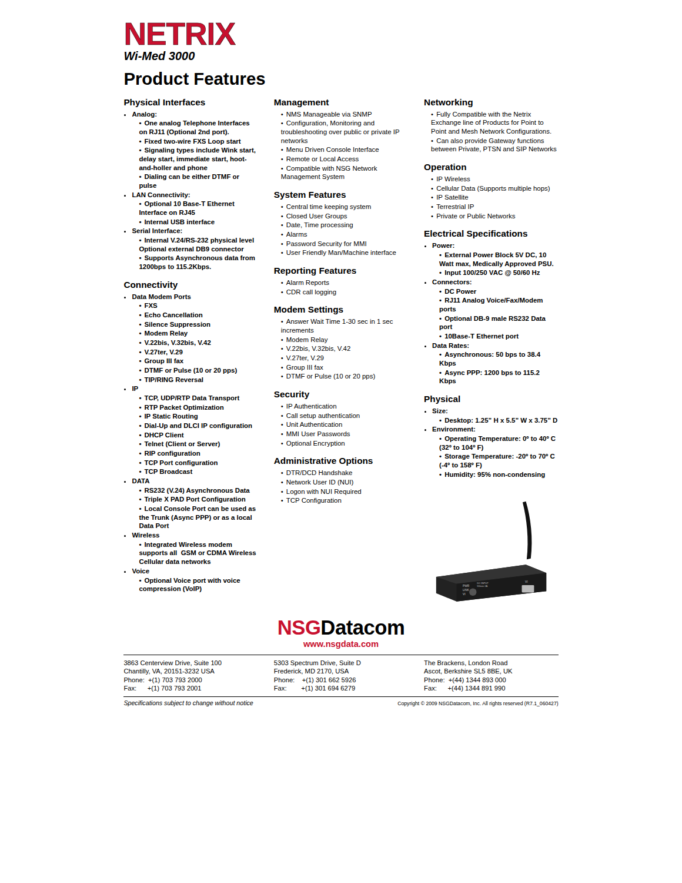NETRIX
Wi-Med 3000
Product Features
Physical Interfaces
Analog:
One analog Telephone Interfaces on RJ11 (Optional 2nd port).
Fixed two-wire FXS Loop start
Signaling types include Wink start, delay start, immediate start, hoot-and-holler and phone
Dialing can be either DTMF or pulse
LAN Connectivity:
Optional 10 Base-T Ethernet Interface on RJ45
Internal USB interface
Serial Interface:
Internal V.24/RS-232 physical level Optional external DB9 connector
Supports Asynchronous data from 1200bps to 115.2Kbps.
Connectivity
Data Modem Ports
FXS
Echo Cancellation
Silence Suppression
Modem Relay
V.22bis, V.32bis, V.42
V.27ter, V.29
Group III fax
DTMF or Pulse (10 or 20 pps)
TIP/RING Reversal
IP
TCP, UDP/RTP Data Transport
RTP Packet Optimization
IP Static Routing
Dial-Up and DLCI IP configuration
DHCP Client
Telnet (Client or Server)
RIP configuration
TCP Port configuration
TCP Broadcast
DATA
RS232 (V.24) Asynchronous Data
Triple X PAD Port Configuration
Local Console Port can be used as the Trunk (Async PPP) or as a local Data Port
Wireless
Integrated Wireless modem supports all GSM or CDMA Wireless Cellular data networks
Voice
Optional Voice port with voice compression (VoIP)
Management
NMS Manageable via SNMP
Configuration, Monitoring and troubleshooting over public or private IP networks
Menu Driven Console Interface
Remote or Local Access
Compatible with NSG Network Management System
System Features
Central time keeping system
Closed User Groups
Date, Time processing
Alarms
Password Security for MMI
User Friendly Man/Machine interface
Reporting Features
Alarm Reports
CDR call logging
Modem Settings
Answer Wait Time 1-30 sec in 1 sec increments
Modem Relay
V.22bis, V.32bis, V.42
V.27ter, V.29
Group III fax
DTMF or Pulse (10 or 20 pps)
Security
IP Authentication
Call setup authentication
Unit Authentication
MMI User Passwords
Optional Encryption
Administrative Options
DTR/DCD Handshake
Network User ID (NUI)
Logon with NUI Required
TCP Configuration
Networking
Fully Compatible with the Netrix Exchange line of Products for Point to Point and Mesh Network Configurations.
Can also provide Gateway functions between Private, PTSN and SIP Networks
Operation
IP Wireless
Cellular Data (Supports multiple hops)
IP Satellite
Terrestrial IP
Private or Public Networks
Electrical Specifications
Power:
External Power Block 5V DC, 10 Watt max, Medically Approved PSU.
Input 100/250 VAC @ 50/60 Hz
Connectors:
DC Power
RJ11 Analog Voice/Fax/Modem ports
Optional DB-9 male RS232 Data port
10Base-T Ethernet port
Data Rates:
Asynchronous: 50 bps to 38.4 Kbps
Async PPP: 1200 bps to 115.2 Kbps
Physical
Size:
Desktop: 1.25” H x 5.5” W x 3.75” D
Environment:
Operating Temperature: 0º to 40º C (32º to 104º F)
Storage Temperature: -20º to 70º C (-4º to 158º F)
Humidity: 95% non-condensing
NSGDatacom
www.nsgdata.com
3863 Centerview Drive, Suite 100
Chantilly, VA, 20151-3232 USA
Phone: +(1) 703 793 2000
Fax: +(1) 703 793 2001
5303 Spectrum Drive, Suite D
Frederick, MD 2170, USA
Phone: +(1) 301 662 5926
Fax: +(1) 301 694 6279
The Brackens, London Road
Ascot, Berkshire SL5 8BE, UK
Phone: +(44) 1344 893 000
Fax: +(44) 1344 891 990
Specifications subject to change without notice
Copyright © 2009 NSGDatacom, Inc. All rights reserved (R7.1_060427)